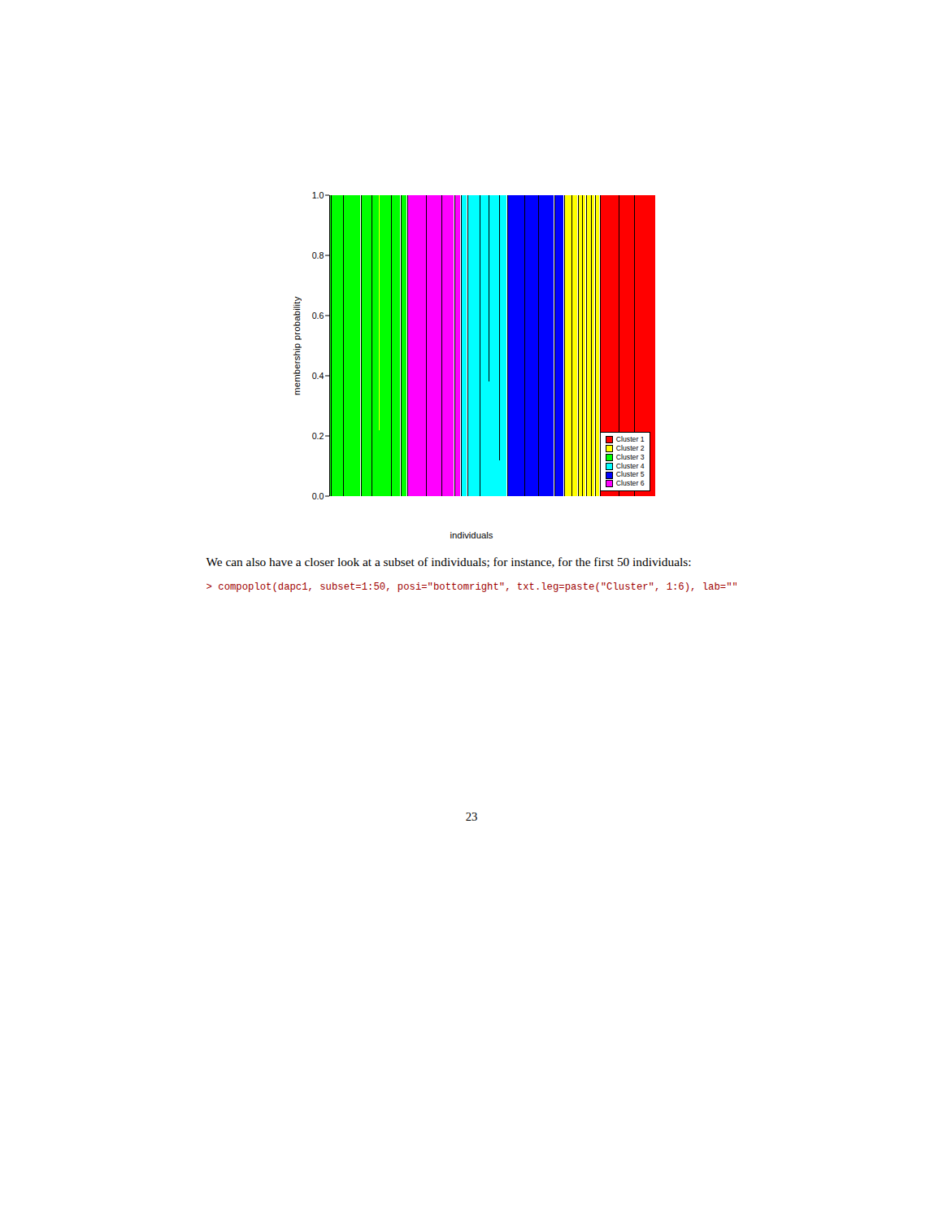membership probability
1.0 0.8 0.6 0.4 0.2 0.0
| | Cluster 1 |
| | Cluster 2 |
| | Cluster 3 |
| | Cluster 4 |
| | Cluster 5 |
| | Cluster 6 |
individuals
We can also have a closer look at a subset of individuals; for instance, for the first 50 individuals:
> compoplot(dapc1, subset=1:50, posi="bottomright", txt.leg=paste("Cluster", 1:6), lab="", ncol=2, xlab="individu
23